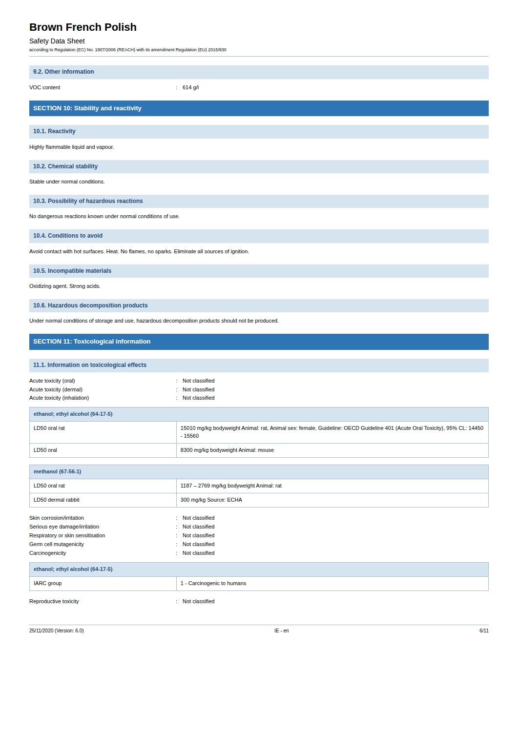Brown French Polish
Safety Data Sheet
according to Regulation (EC) No. 1907/2006 (REACH) with its amendment Regulation (EU) 2015/830
9.2. Other information
VOC content
:
614 g/l
SECTION 10: Stability and reactivity
10.1. Reactivity
Highly flammable liquid and vapour.
10.2. Chemical stability
Stable under normal conditions.
10.3. Possibility of hazardous reactions
No dangerous reactions known under normal conditions of use.
10.4. Conditions to avoid
Avoid contact with hot surfaces. Heat. No flames, no sparks. Eliminate all sources of ignition.
10.5. Incompatible materials
Oxidizing agent. Strong acids.
10.6. Hazardous decomposition products
Under normal conditions of storage and use, hazardous decomposition products should not be produced.
SECTION 11: Toxicological information
11.1. Information on toxicological effects
Acute toxicity (oral)
:
Not classified
Acute toxicity (dermal)
:
Not classified
Acute toxicity (inhalation)
:
Not classified
| ethanol; ethyl alcohol (64-17-5) |
| --- |
| LD50 oral rat | 15010 mg/kg bodyweight Animal: rat, Animal sex: female, Guideline: OECD Guideline 401 (Acute Oral Toxicity), 95% CL: 14450 - 15560 |
| LD50 oral | 8300 mg/kg bodyweight Animal: mouse |
| methanol (67-56-1) |
| --- |
| LD50 oral rat | 1187 – 2769 mg/kg bodyweight Animal: rat |
| LD50 dermal rabbit | 300 mg/kg Source: ECHA |
Skin corrosion/irritation
:
Not classified
Serious eye damage/irritation
:
Not classified
Respiratory or skin sensitisation
:
Not classified
Germ cell mutagenicity
:
Not classified
Carcinogenicity
:
Not classified
| ethanol; ethyl alcohol (64-17-5) |
| --- |
| IARC group | 1 - Carcinogenic to humans |
Reproductive toxicity
:
Not classified
25/11/2020 (Version: 6.0)
IE - en
6/11